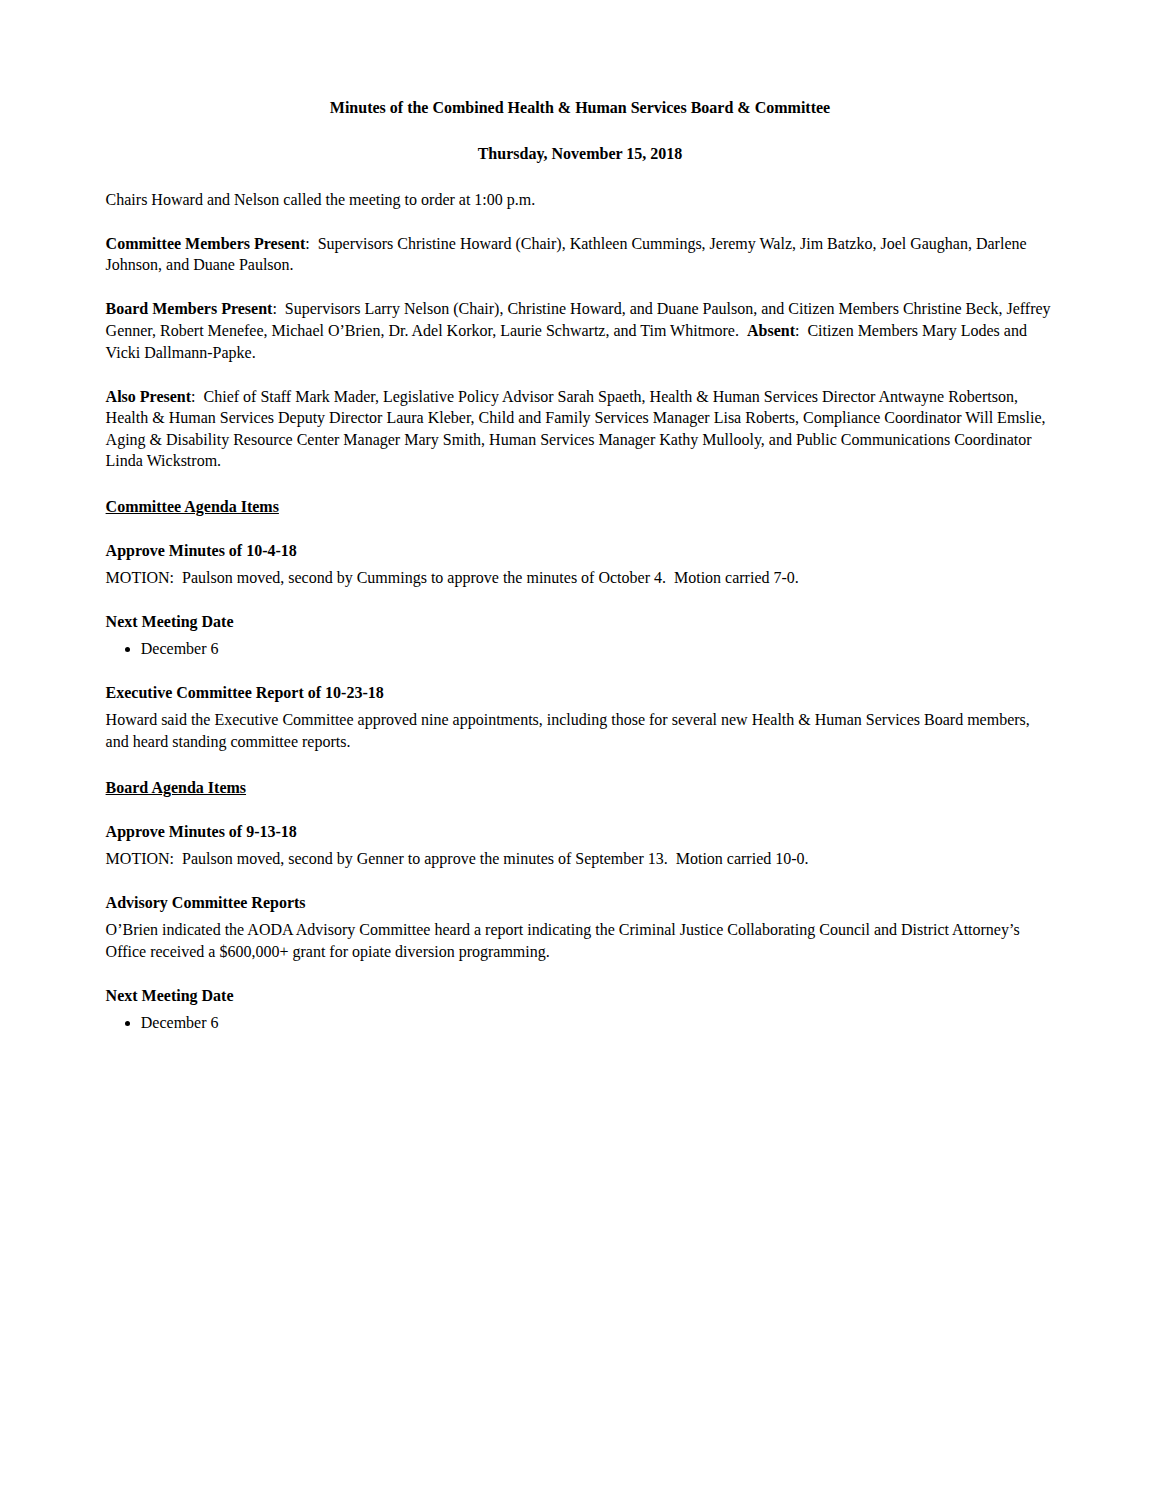Minutes of the Combined Health & Human Services Board & Committee Thursday, November 15, 2018
Chairs Howard and Nelson called the meeting to order at 1:00 p.m.
Committee Members Present: Supervisors Christine Howard (Chair), Kathleen Cummings, Jeremy Walz, Jim Batzko, Joel Gaughan, Darlene Johnson, and Duane Paulson.
Board Members Present: Supervisors Larry Nelson (Chair), Christine Howard, and Duane Paulson, and Citizen Members Christine Beck, Jeffrey Genner, Robert Menefee, Michael O’Brien, Dr. Adel Korkor, Laurie Schwartz, and Tim Whitmore. Absent: Citizen Members Mary Lodes and Vicki Dallmann-Papke.
Also Present: Chief of Staff Mark Mader, Legislative Policy Advisor Sarah Spaeth, Health & Human Services Director Antwayne Robertson, Health & Human Services Deputy Director Laura Kleber, Child and Family Services Manager Lisa Roberts, Compliance Coordinator Will Emslie, Aging & Disability Resource Center Manager Mary Smith, Human Services Manager Kathy Mullooly, and Public Communications Coordinator Linda Wickstrom.
Committee Agenda Items
Approve Minutes of 10-4-18
MOTION: Paulson moved, second by Cummings to approve the minutes of October 4. Motion carried 7-0.
Next Meeting Date
December 6
Executive Committee Report of 10-23-18
Howard said the Executive Committee approved nine appointments, including those for several new Health & Human Services Board members, and heard standing committee reports.
Board Agenda Items
Approve Minutes of 9-13-18
MOTION: Paulson moved, second by Genner to approve the minutes of September 13. Motion carried 10-0.
Advisory Committee Reports
O’Brien indicated the AODA Advisory Committee heard a report indicating the Criminal Justice Collaborating Council and District Attorney’s Office received a $600,000+ grant for opiate diversion programming.
Next Meeting Date
December 6